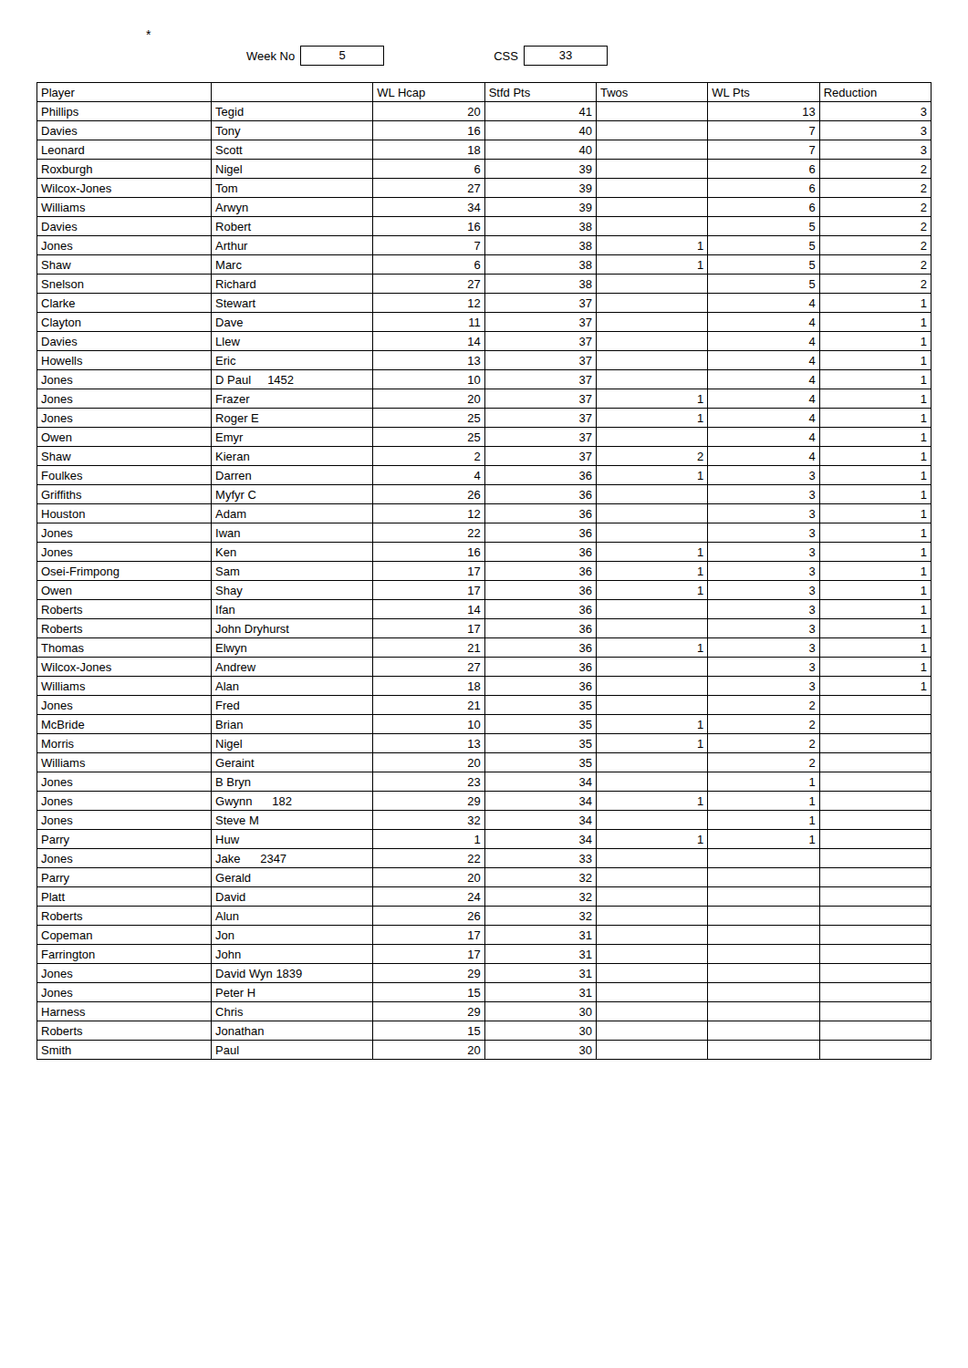*
Week No
5
CSS
33
| Player | | WL Hcap | Stfd Pts | Twos | WL Pts | Reduction |
| --- | --- | --- | --- | --- | --- | --- |
| Phillips | Tegid | 20 | 41 | | 13 | 3 |
| Davies | Tony | 16 | 40 | | 7 | 3 |
| Leonard | Scott | 18 | 40 | | 7 | 3 |
| Roxburgh | Nigel | 6 | 39 | | 6 | 2 |
| Wilcox-Jones | Tom | 27 | 39 | | 6 | 2 |
| Williams | Arwyn | 34 | 39 | | 6 | 2 |
| Davies | Robert | 16 | 38 | | 5 | 2 |
| Jones | Arthur | 7 | 38 | 1 | 5 | 2 |
| Shaw | Marc | 6 | 38 | 1 | 5 | 2 |
| Snelson | Richard | 27 | 38 | | 5 | 2 |
| Clarke | Stewart | 12 | 37 | | 4 | 1 |
| Clayton | Dave | 11 | 37 | | 4 | 1 |
| Davies | Llew | 14 | 37 | | 4 | 1 |
| Howells | Eric | 13 | 37 | | 4 | 1 |
| Jones | D Paul 1452 | 10 | 37 | | 4 | 1 |
| Jones | Frazer | 20 | 37 | 1 | 4 | 1 |
| Jones | Roger E | 25 | 37 | 1 | 4 | 1 |
| Owen | Emyr | 25 | 37 | | 4 | 1 |
| Shaw | Kieran | 2 | 37 | 2 | 4 | 1 |
| Foulkes | Darren | 4 | 36 | 1 | 3 | 1 |
| Griffiths | Myfyr C | 26 | 36 | | 3 | 1 |
| Houston | Adam | 12 | 36 | | 3 | 1 |
| Jones | Iwan | 22 | 36 | | 3 | 1 |
| Jones | Ken | 16 | 36 | 1 | 3 | 1 |
| Osei-Frimpong | Sam | 17 | 36 | 1 | 3 | 1 |
| Owen | Shay | 17 | 36 | 1 | 3 | 1 |
| Roberts | Ifan | 14 | 36 | | 3 | 1 |
| Roberts | John Dryhurst | 17 | 36 | | 3 | 1 |
| Thomas | Elwyn | 21 | 36 | 1 | 3 | 1 |
| Wilcox-Jones | Andrew | 27 | 36 | | 3 | 1 |
| Williams | Alan | 18 | 36 | | 3 | 1 |
| Jones | Fred | 21 | 35 | | 2 | |
| McBride | Brian | 10 | 35 | 1 | 2 | |
| Morris | Nigel | 13 | 35 | 1 | 2 | |
| Williams | Geraint | 20 | 35 | | 2 | |
| Jones | B Bryn | 23 | 34 | | 1 | |
| Jones | Gwynn 182 | 29 | 34 | 1 | 1 | |
| Jones | Steve M | 32 | 34 | | 1 | |
| Parry | Huw | 1 | 34 | 1 | 1 | |
| Jones | Jake 2347 | 22 | 33 | | | |
| Parry | Gerald | 20 | 32 | | | |
| Platt | David | 24 | 32 | | | |
| Roberts | Alun | 26 | 32 | | | |
| Copeman | Jon | 17 | 31 | | | |
| Farrington | John | 17 | 31 | | | |
| Jones | David Wyn 1839 | 29 | 31 | | | |
| Jones | Peter H | 15 | 31 | | | |
| Harness | Chris | 29 | 30 | | | |
| Roberts | Jonathan | 15 | 30 | | | |
| Smith | Paul | 20 | 30 | | | |